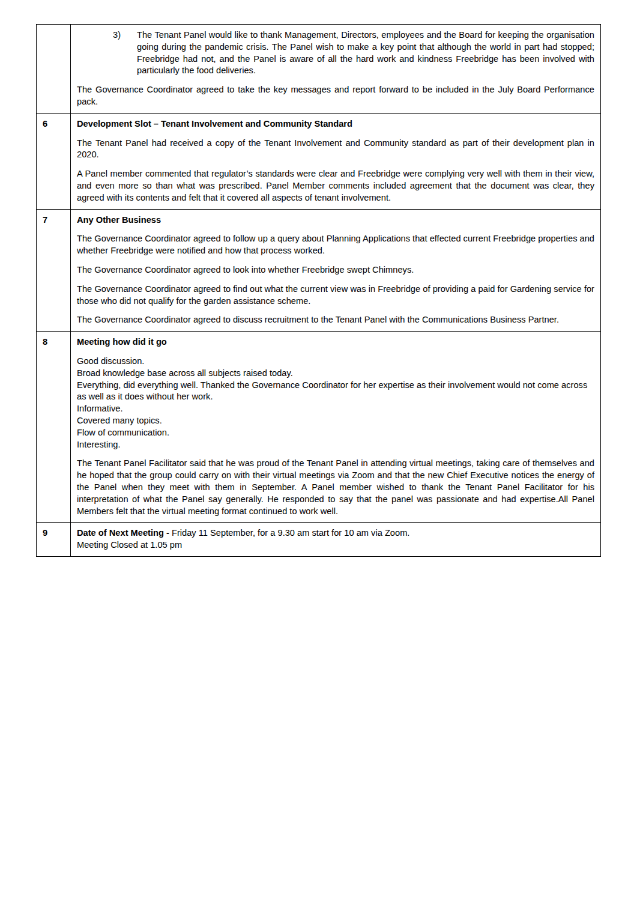| | 3) The Tenant Panel would like to thank Management, Directors, employees and the Board for keeping the organisation going during the pandemic crisis. The Panel wish to make a key point that although the world in part had stopped; Freebridge had not, and the Panel is aware of all the hard work and kindness Freebridge has been involved with particularly the food deliveries. The Governance Coordinator agreed to take the key messages and report forward to be included in the July Board Performance pack. |
| 6 | Development Slot – Tenant Involvement and Community Standard The Tenant Panel had received a copy of the Tenant Involvement and Community standard as part of their development plan in 2020. A Panel member commented that regulator’s standards were clear and Freebridge were complying very well with them in their view, and even more so than what was prescribed. Panel Member comments included agreement that the document was clear, they agreed with its contents and felt that it covered all aspects of tenant involvement. |
| 7 | Any Other Business The Governance Coordinator agreed to follow up a query about Planning Applications that effected current Freebridge properties and whether Freebridge were notified and how that process worked. The Governance Coordinator agreed to look into whether Freebridge swept Chimneys. The Governance Coordinator agreed to find out what the current view was in Freebridge of providing a paid for Gardening service for those who did not qualify for the garden assistance scheme. The Governance Coordinator agreed to discuss recruitment to the Tenant Panel with the Communications Business Partner. |
| 8 | Meeting how did it go Good discussion. Broad knowledge base across all subjects raised today. Everything, did everything well. Thanked the Governance Coordinator for her expertise as their involvement would not come across as well as it does without her work. Informative. Covered many topics. Flow of communication. Interesting. The Tenant Panel Facilitator said that he was proud of the Tenant Panel in attending virtual meetings, taking care of themselves and he hoped that the group could carry on with their virtual meetings via Zoom and that the new Chief Executive notices the energy of the Panel when they meet with them in September. A Panel member wished to thank the Tenant Panel Facilitator for his interpretation of what the Panel say generally. He responded to say that the panel was passionate and had expertise.All Panel Members felt that the virtual meeting format continued to work well. |
| 9 | Date of Next Meeting - Friday 11 September, for a 9.30 am start for 10 am via Zoom. Meeting Closed at 1.05 pm |